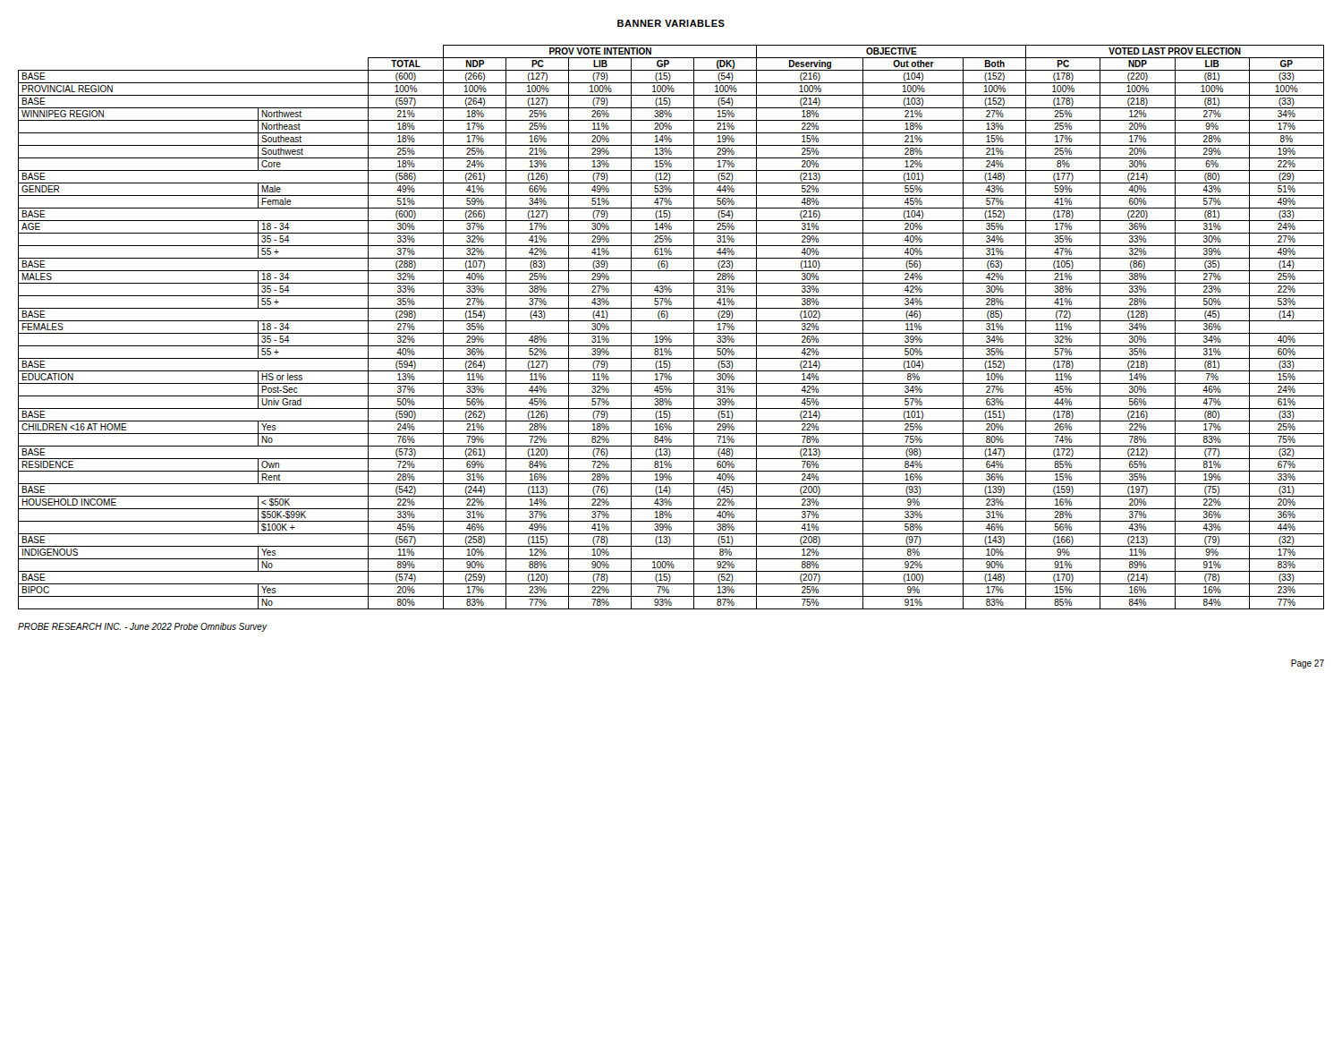BANNER VARIABLES
| | | PROV VOTE INTENTION | OBJECTIVE | VOTED LAST PROV ELECTION |
| --- | --- | --- | --- | --- |
| | TOTAL | NDP | PC | LIB | GP | (DK) | Deserving | Out other | Both | PC | NDP | LIB | GP |
| BASE | (600) | (266) | (127) | (79) | (15) | (54) | (216) | (104) | (152) | (178) | (220) | (81) | (33) |
| PROVINCIAL REGION | 100% | 100% | 100% | 100% | 100% | 100% | 100% | 100% | 100% | 100% | 100% | 100% | 100% |
| BASE | (597) | (264) | (127) | (79) | (15) | (54) | (214) | (103) | (152) | (178) | (218) | (81) | (33) |
| WINNIPEG REGION | Northwest | 21% | 18% | 25% | 26% | 38% | 15% | 18% | 21% | 27% | 25% | 12% | 27% | 34% |
| | Northeast | 18% | 17% | 25% | 11% | 20% | 21% | 22% | 18% | 13% | 25% | 20% | 9% | 17% |
| | Southeast | 18% | 17% | 16% | 20% | 14% | 19% | 15% | 21% | 15% | 17% | 17% | 28% | 8% |
| | Southwest | 25% | 25% | 21% | 29% | 13% | 29% | 25% | 28% | 21% | 25% | 20% | 29% | 19% |
| | Core | 18% | 24% | 13% | 13% | 15% | 17% | 20% | 12% | 24% | 8% | 30% | 6% | 22% |
| BASE | (586) | (261) | (126) | (79) | (12) | (52) | (213) | (101) | (148) | (177) | (214) | (80) | (29) |
| GENDER | Male | 49% | 41% | 66% | 49% | 53% | 44% | 52% | 55% | 43% | 59% | 40% | 43% | 51% |
| | Female | 51% | 59% | 34% | 51% | 47% | 56% | 48% | 45% | 57% | 41% | 60% | 57% | 49% |
| BASE | (600) | (266) | (127) | (79) | (15) | (54) | (216) | (104) | (152) | (178) | (220) | (81) | (33) |
| AGE | 18 - 34 | 30% | 37% | 17% | 30% | 14% | 25% | 31% | 20% | 35% | 17% | 36% | 31% | 24% |
| | 35 - 54 | 33% | 32% | 41% | 29% | 25% | 31% | 29% | 40% | 34% | 35% | 33% | 30% | 27% |
| | 55 + | 37% | 32% | 42% | 41% | 61% | 44% | 40% | 40% | 31% | 47% | 32% | 39% | 49% |
| BASE | (288) | (107) | (83) | (39) | (6) | (23) | (110) | (56) | (63) | (105) | (86) | (35) | (14) |
| MALES | 18 - 34 | 32% | 40% | 25% | 29% | | 28% | 30% | 24% | 42% | 21% | 38% | 27% | 25% |
| | 35 - 54 | 33% | 33% | 38% | 27% | 43% | 31% | 33% | 42% | 30% | 38% | 33% | 23% | 22% |
| | 55 + | 35% | 27% | 37% | 43% | 57% | 41% | 38% | 34% | 28% | 41% | 28% | 50% | 53% |
| BASE | (298) | (154) | (43) | (41) | (6) | (29) | (102) | (46) | (85) | (72) | (128) | (45) | (14) |
| FEMALES | 18 - 34 | 27% | 35% | | 30% | | 17% | 32% | 11% | 31% | 11% | 34% | 36% | |
| | 35 - 54 | 32% | 29% | 48% | 31% | 19% | 33% | 26% | 39% | 34% | 32% | 30% | 34% | 40% |
| | 55 + | 40% | 36% | 52% | 39% | 81% | 50% | 42% | 50% | 35% | 57% | 35% | 31% | 60% |
| BASE | (594) | (264) | (127) | (79) | (15) | (53) | (214) | (104) | (152) | (178) | (218) | (81) | (33) |
| EDUCATION | HS or less | 13% | 11% | 11% | 11% | 17% | 30% | 14% | 8% | 10% | 11% | 14% | 7% | 15% |
| | Post-Sec | 37% | 33% | 44% | 32% | 45% | 31% | 42% | 34% | 27% | 45% | 30% | 46% | 24% |
| | Univ Grad | 50% | 56% | 45% | 57% | 38% | 39% | 45% | 57% | 63% | 44% | 56% | 47% | 61% |
| BASE | (590) | (262) | (126) | (79) | (15) | (51) | (214) | (101) | (151) | (178) | (216) | (80) | (33) |
| CHILDREN <16 AT HOME | Yes | 24% | 21% | 28% | 18% | 16% | 29% | 22% | 25% | 20% | 26% | 22% | 17% | 25% |
| | No | 76% | 79% | 72% | 82% | 84% | 71% | 78% | 75% | 80% | 74% | 78% | 83% | 75% |
| BASE | (573) | (261) | (120) | (76) | (13) | (48) | (213) | (98) | (147) | (172) | (212) | (77) | (32) |
| RESIDENCE | Own | 72% | 69% | 84% | 72% | 81% | 60% | 76% | 84% | 64% | 85% | 65% | 81% | 67% |
| | Rent | 28% | 31% | 16% | 28% | 19% | 40% | 24% | 16% | 36% | 15% | 35% | 19% | 33% |
| BASE | (542) | (244) | (113) | (76) | (14) | (45) | (200) | (93) | (139) | (159) | (197) | (75) | (31) |
| HOUSEHOLD INCOME | < $50K | 22% | 22% | 14% | 22% | 43% | 22% | 23% | 9% | 23% | 16% | 20% | 22% | 20% |
| | $50K-$99K | 33% | 31% | 37% | 37% | 18% | 40% | 37% | 33% | 31% | 28% | 37% | 36% | 36% |
| | $100K + | 45% | 46% | 49% | 41% | 39% | 38% | 41% | 58% | 46% | 56% | 43% | 43% | 44% |
| BASE | (567) | (258) | (115) | (78) | (13) | (51) | (208) | (97) | (143) | (166) | (213) | (79) | (32) |
| INDIGENOUS | Yes | 11% | 10% | 12% | 10% | | 8% | 12% | 8% | 10% | 9% | 11% | 9% | 17% |
| | No | 89% | 90% | 88% | 90% | 100% | 92% | 88% | 92% | 90% | 91% | 89% | 91% | 83% |
| BASE | (574) | (259) | (120) | (78) | (15) | (52) | (207) | (100) | (148) | (170) | (214) | (78) | (33) |
| BIPOC | Yes | 20% | 17% | 23% | 22% | 7% | 13% | 25% | 9% | 17% | 15% | 16% | 16% | 23% |
| | No | 80% | 83% | 77% | 78% | 93% | 87% | 75% | 91% | 83% | 85% | 84% | 84% | 77% |
PROBE RESEARCH INC. - June 2022 Probe Omnibus Survey
Page 27